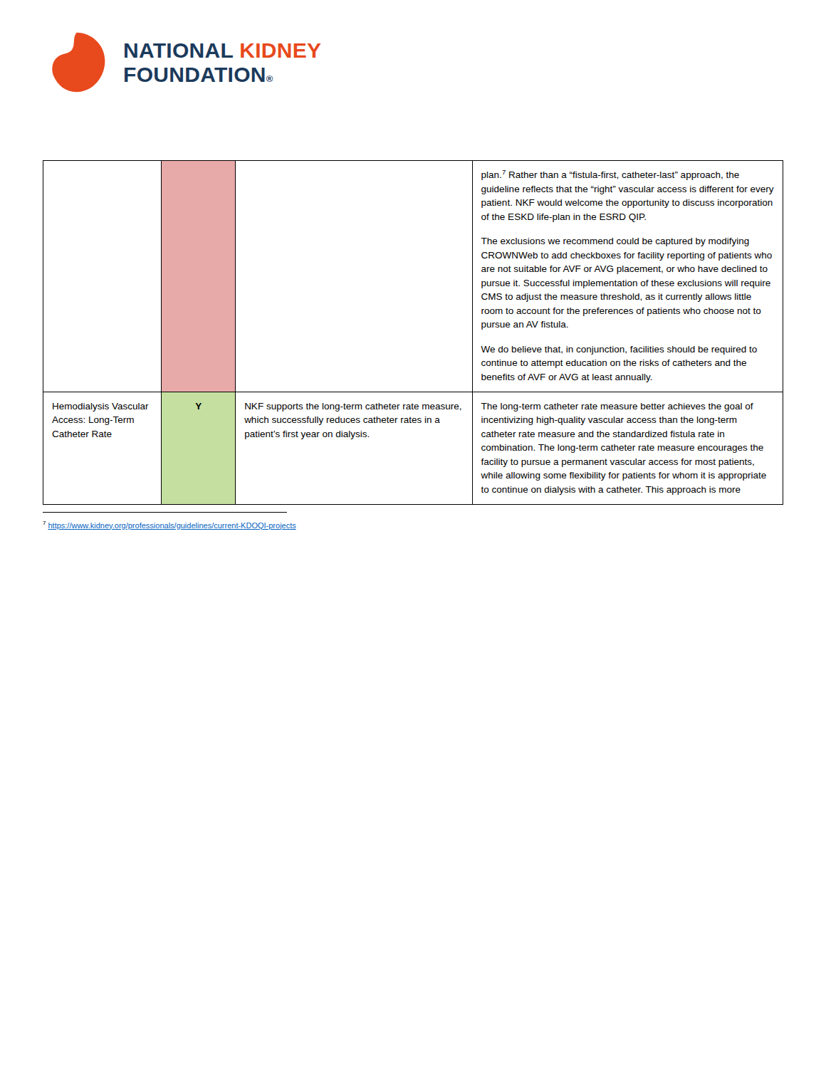NATIONAL KIDNEY
FOUNDATION®
| | | | plan. 7 Rather than a “fistula-first, catheter-last” approach, the guideline reflects that the “right” vascular access is different for every patient. NKF would welcome the opportunity to discuss incorporation of the ESKD life-plan in the ESRD QIP. The exclusions we recommend could be captured by modifying CROWNWeb to add checkboxes for facility reporting of patients who are not suitable for AVF or AVG placement, or who have declined to pursue it. Successful implementation of these exclusions will require CMS to adjust the measure threshold, as it currently allows little room to account for the preferences of patients who choose not to pursue an AV fistula. We do believe that, in conjunction, facilities should be required to continue to attempt education on the risks of catheters and the benefits of AVF or AVG at least annually. |
| Hemodialysis Vascular Access: Long-Term Catheter Rate | Y | NKF supports the long-term catheter rate measure, which successfully reduces catheter rates in a patient’s first year on dialysis. | The long-term catheter rate measure better achieves the goal of incentivizing high-quality vascular access than the long-term catheter rate measure and the standardized fistula rate in combination. The long-term catheter rate measure encourages the facility to pursue a permanent vascular access for most patients, while allowing some flexibility for patients for whom it is appropriate to continue on dialysis with a catheter. This approach is more |
7 https://www.kidney.org/professionals/guidelines/current-KDOQI-projects